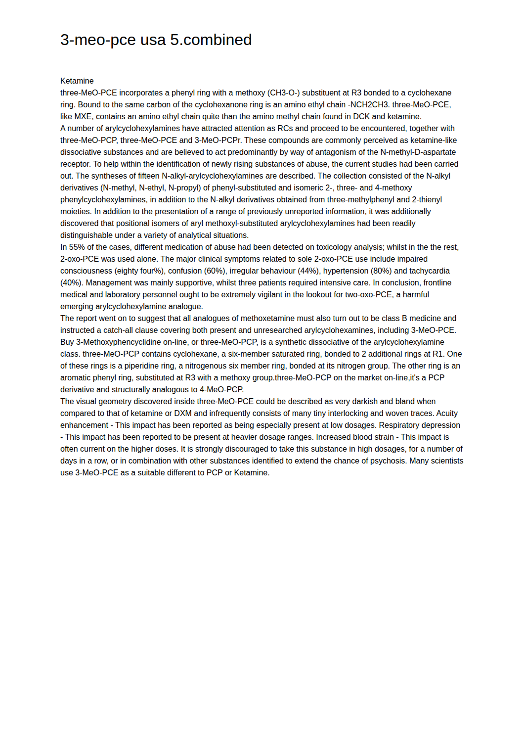3-meo-pce usa 5.combined
Ketamine
three-MeO-PCE incorporates a phenyl ring with a methoxy (CH3-O-) substituent at R3 bonded to a cyclohexane ring. Bound to the same carbon of the cyclohexanone ring is an amino ethyl chain -NCH2CH3. three-MeO-PCE, like MXE, contains an amino ethyl chain quite than the amino methyl chain found in DCK and ketamine.
A number of arylcyclohexylamines have attracted attention as RCs and proceed to be encountered, together with three-MeO-PCP, three-MeO-PCE and 3-MeO-PCPr. These compounds are commonly perceived as ketamine-like dissociative substances and are believed to act predominantly by way of antagonism of the N-methyl-D-aspartate receptor. To help within the identification of newly rising substances of abuse, the current studies had been carried out. The syntheses of fifteen N-alkyl-arylcyclohexylamines are described. The collection consisted of the N-alkyl derivatives (N-methyl, N-ethyl, N-propyl) of phenyl-substituted and isomeric 2-, three- and 4-methoxy phenylcyclohexylamines, in addition to the N-alkyl derivatives obtained from three-methylphenyl and 2-thienyl moieties. In addition to the presentation of a range of previously unreported information, it was additionally discovered that positional isomers of aryl methoxyl-substituted arylcyclohexylamines had been readily distinguishable under a variety of analytical situations.
In 55% of the cases, different medication of abuse had been detected on toxicology analysis; whilst in the the rest, 2-oxo-PCE was used alone. The major clinical symptoms related to sole 2-oxo-PCE use include impaired consciousness (eighty four%), confusion (60%), irregular behaviour (44%), hypertension (80%) and tachycardia (40%). Management was mainly supportive, whilst three patients required intensive care. In conclusion, frontline medical and laboratory personnel ought to be extremely vigilant in the lookout for two-oxo-PCE, a harmful emerging arylcyclohexylamine analogue.
The report went on to suggest that all analogues of methoxetamine must also turn out to be class B medicine and instructed a catch-all clause covering both present and unresearched arylcyclohexamines, including 3-MeO-PCE. Buy 3-Methoxyphencyclidine on-line, or three-MeO-PCP, is a synthetic dissociative of the arylcyclohexylamine class. three-MeO-PCP contains cyclohexane, a six-member saturated ring, bonded to 2 additional rings at R1. One of these rings is a piperidine ring, a nitrogenous six member ring, bonded at its nitrogen group. The other ring is an aromatic phenyl ring, substituted at R3 with a methoxy group.three-MeO-PCP on the market on-line,it's a PCP derivative and structurally analogous to 4-MeO-PCP.
The visual geometry discovered inside three-MeO-PCE could be described as very darkish and bland when compared to that of ketamine or DXM and infrequently consists of many tiny interlocking and woven traces. Acuity enhancement - This impact has been reported as being especially present at low dosages. Respiratory depression - This impact has been reported to be present at heavier dosage ranges. Increased blood strain - This impact is often current on the higher doses. It is strongly discouraged to take this substance in high dosages, for a number of days in a row, or in combination with other substances identified to extend the chance of psychosis. Many scientists use 3-MeO-PCE as a suitable different to PCP or Ketamine.